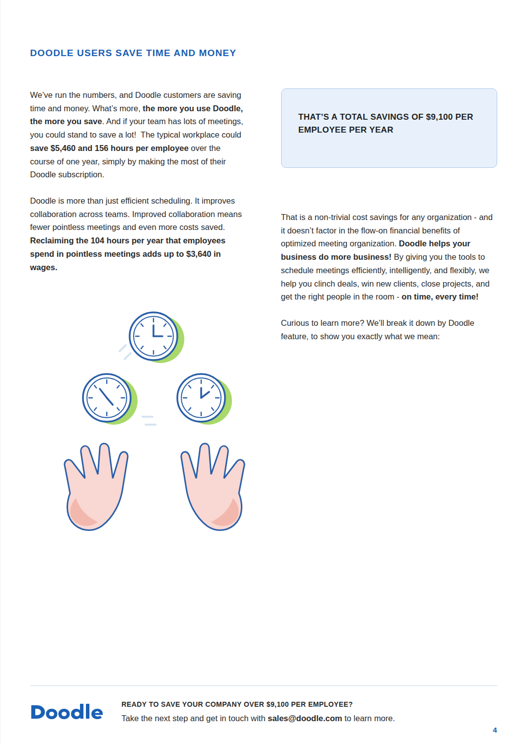Doodle users save time and money
We’ve run the numbers, and Doodle customers are saving time and money. What’s more, the more you use Doodle, the more you save. And if your team has lots of meetings, you could stand to save a lot! The typical workplace could save $5,460 and 156 hours per employee over the course of one year, simply by making the most of their Doodle subscription.
Doodle is more than just efficient scheduling. It improves collaboration across teams. Improved collaboration means fewer pointless meetings and even more costs saved. Reclaiming the 104 hours per year that employees spend in pointless meetings adds up to $3,640 in wages.
That’s a total savings of $9,100 per employee per year
That is a non-trivial cost savings for any organization - and it doesn’t factor in the flow-on financial benefits of optimized meeting organization. Doodle helps your business do more business! By giving you the tools to schedule meetings efficiently, intelligently, and flexibly, we help you clinch deals, win new clients, close projects, and get the right people in the room - on time, every time!
Curious to learn more? We’ll break it down by Doodle feature, to show you exactly what we mean:
Ready to save your company over $9,100 per employee?
Take the next step and get in touch with sales@doodle.com to learn more.
4